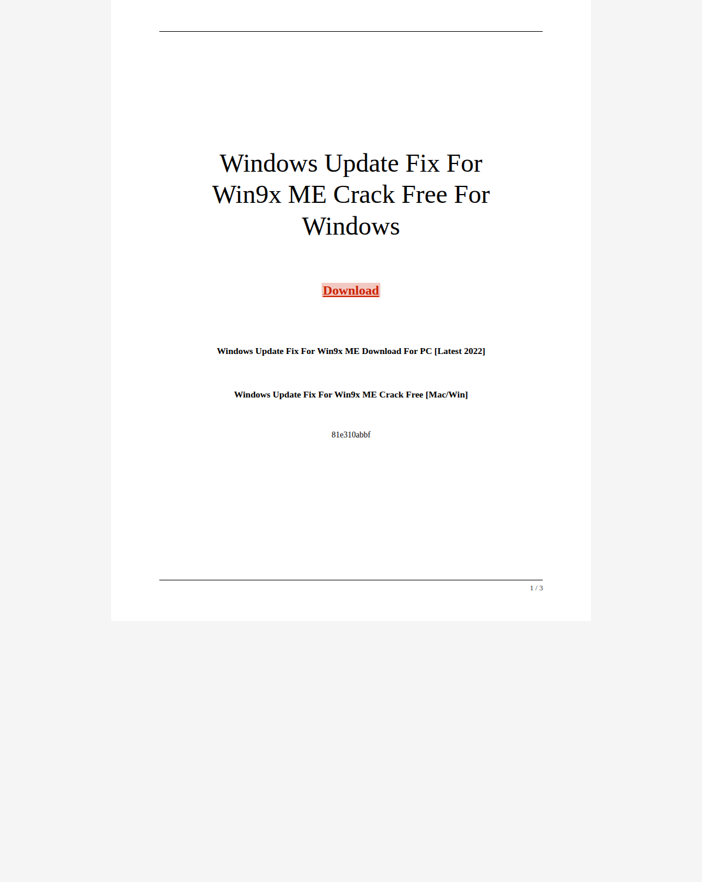Windows Update Fix For
Win9x ME Crack Free For
Windows
Download
Windows Update Fix For Win9x ME Download For PC [Latest 2022]
Windows Update Fix For Win9x ME Crack Free [Mac/Win]
81e310abbf
1 / 3